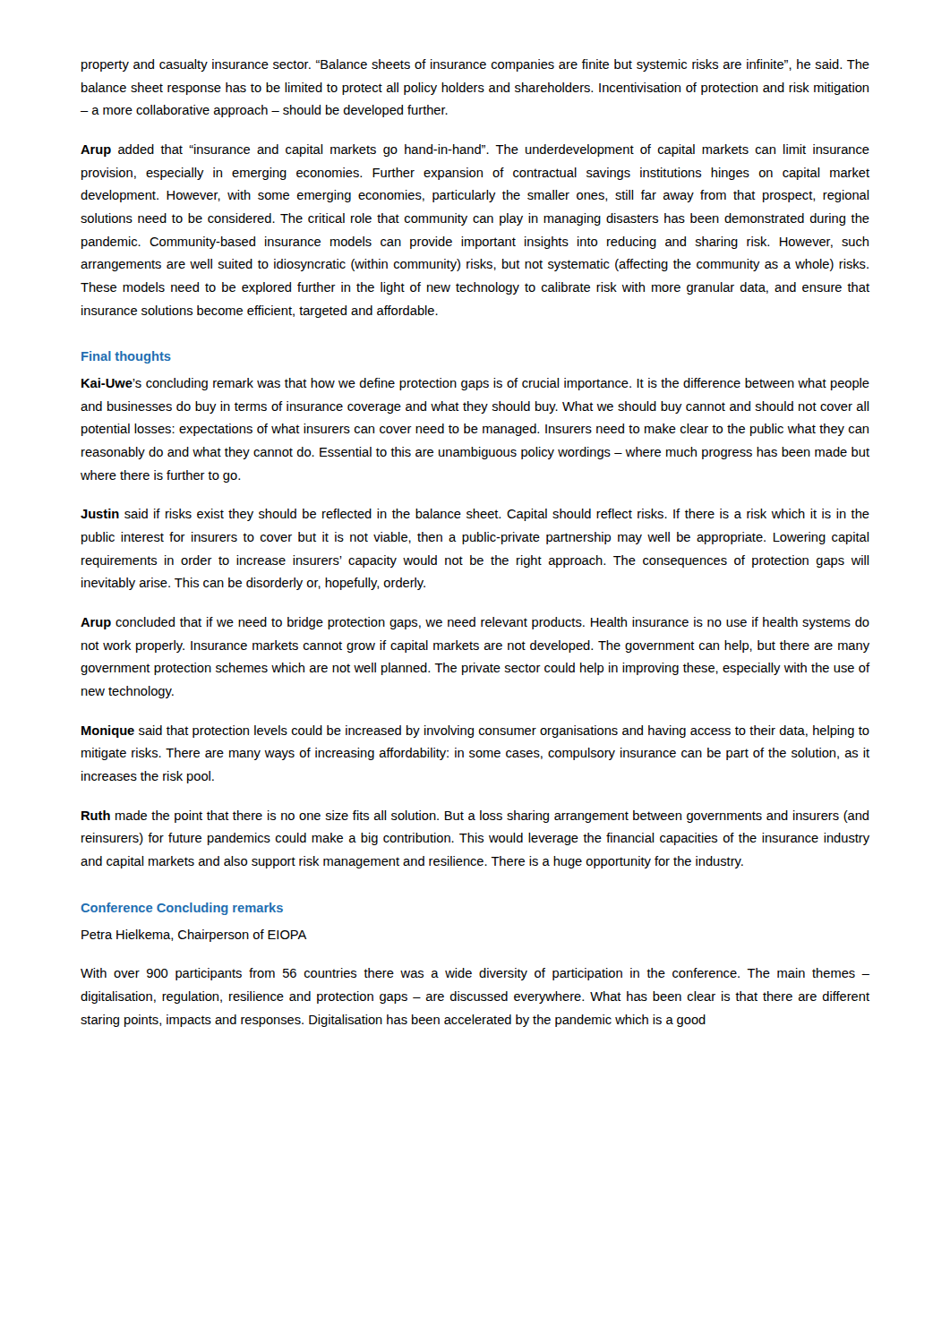property and casualty insurance sector. “Balance sheets of insurance companies are finite but systemic risks are infinite”, he said. The balance sheet response has to be limited to protect all policy holders and shareholders. Incentivisation of protection and risk mitigation – a more collaborative approach – should be developed further.
Arup added that “insurance and capital markets go hand-in-hand”. The underdevelopment of capital markets can limit insurance provision, especially in emerging economies. Further expansion of contractual savings institutions hinges on capital market development. However, with some emerging economies, particularly the smaller ones, still far away from that prospect, regional solutions need to be considered. The critical role that community can play in managing disasters has been demonstrated during the pandemic. Community-based insurance models can provide important insights into reducing and sharing risk. However, such arrangements are well suited to idiosyncratic (within community) risks, but not systematic (affecting the community as a whole) risks. These models need to be explored further in the light of new technology to calibrate risk with more granular data, and ensure that insurance solutions become efficient, targeted and affordable.
Final thoughts
Kai-Uwe’s concluding remark was that how we define protection gaps is of crucial importance. It is the difference between what people and businesses do buy in terms of insurance coverage and what they should buy. What we should buy cannot and should not cover all potential losses: expectations of what insurers can cover need to be managed. Insurers need to make clear to the public what they can reasonably do and what they cannot do. Essential to this are unambiguous policy wordings – where much progress has been made but where there is further to go.
Justin said if risks exist they should be reflected in the balance sheet. Capital should reflect risks. If there is a risk which it is in the public interest for insurers to cover but it is not viable, then a public-private partnership may well be appropriate. Lowering capital requirements in order to increase insurers’ capacity would not be the right approach. The consequences of protection gaps will inevitably arise. This can be disorderly or, hopefully, orderly.
Arup concluded that if we need to bridge protection gaps, we need relevant products. Health insurance is no use if health systems do not work properly. Insurance markets cannot grow if capital markets are not developed. The government can help, but there are many government protection schemes which are not well planned. The private sector could help in improving these, especially with the use of new technology.
Monique said that protection levels could be increased by involving consumer organisations and having access to their data, helping to mitigate risks. There are many ways of increasing affordability: in some cases, compulsory insurance can be part of the solution, as it increases the risk pool.
Ruth made the point that there is no one size fits all solution. But a loss sharing arrangement between governments and insurers (and reinsurers) for future pandemics could make a big contribution. This would leverage the financial capacities of the insurance industry and capital markets and also support risk management and resilience. There is a huge opportunity for the industry.
Conference Concluding remarks
Petra Hielkema, Chairperson of EIOPA
With over 900 participants from 56 countries there was a wide diversity of participation in the conference. The main themes – digitalisation, regulation, resilience and protection gaps – are discussed everywhere. What has been clear is that there are different staring points, impacts and responses. Digitalisation has been accelerated by the pandemic which is a good